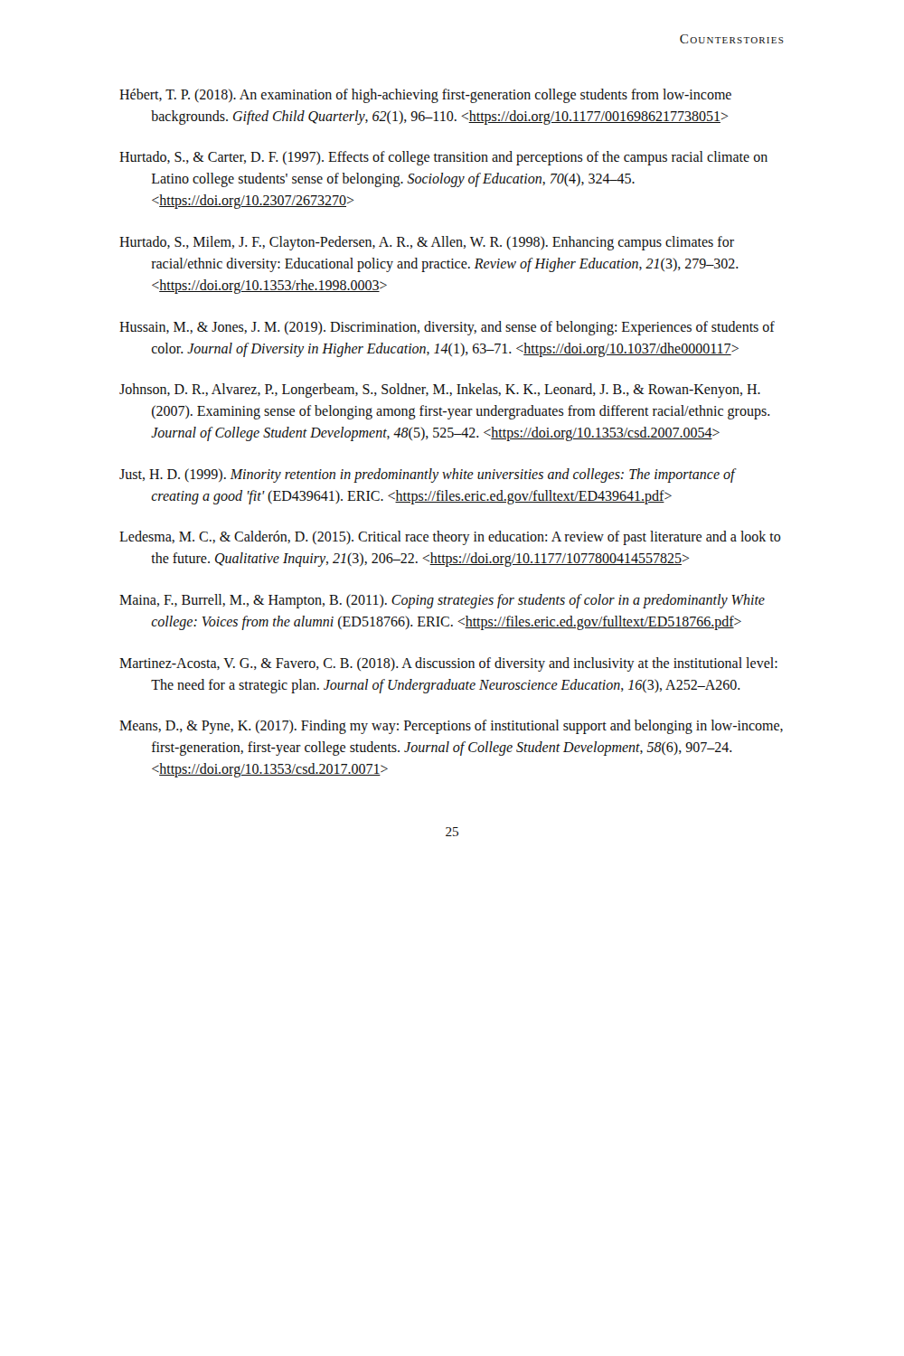Counterstories
Hébert, T. P. (2018). An examination of high-achieving first-generation college students from low-income backgrounds. Gifted Child Quarterly, 62(1), 96–110. <https://doi.org/10.1177/0016986217738051>
Hurtado, S., & Carter, D. F. (1997). Effects of college transition and perceptions of the campus racial climate on Latino college students' sense of belonging. Sociology of Education, 70(4), 324–45. <https://doi.org/10.2307/2673270>
Hurtado, S., Milem, J. F., Clayton-Pedersen, A. R., & Allen, W. R. (1998). Enhancing campus climates for racial/ethnic diversity: Educational policy and practice. Review of Higher Education, 21(3), 279–302. <https://doi.org/10.1353/rhe.1998.0003>
Hussain, M., & Jones, J. M. (2019). Discrimination, diversity, and sense of belonging: Experiences of students of color. Journal of Diversity in Higher Education, 14(1), 63–71. <https://doi.org/10.1037/dhe0000117>
Johnson, D. R., Alvarez, P., Longerbeam, S., Soldner, M., Inkelas, K. K., Leonard, J. B., & Rowan-Kenyon, H. (2007). Examining sense of belonging among first-year undergraduates from different racial/ethnic groups. Journal of College Student Development, 48(5), 525–42. <https://doi.org/10.1353/csd.2007.0054>
Just, H. D. (1999). Minority retention in predominantly white universities and colleges: The importance of creating a good 'fit' (ED439641). ERIC. <https://files.eric.ed.gov/fulltext/ED439641.pdf>
Ledesma, M. C., & Calderón, D. (2015). Critical race theory in education: A review of past literature and a look to the future. Qualitative Inquiry, 21(3), 206–22. <https://doi.org/10.1177/1077800414557825>
Maina, F., Burrell, M., & Hampton, B. (2011). Coping strategies for students of color in a predominantly White college: Voices from the alumni (ED518766). ERIC. <https://files.eric.ed.gov/fulltext/ED518766.pdf>
Martinez-Acosta, V. G., & Favero, C. B. (2018). A discussion of diversity and inclusivity at the institutional level: The need for a strategic plan. Journal of Undergraduate Neuroscience Education, 16(3), A252–A260.
Means, D., & Pyne, K. (2017). Finding my way: Perceptions of institutional support and belonging in low-income, first-generation, first-year college students. Journal of College Student Development, 58(6), 907–24. <https://doi.org/10.1353/csd.2017.0071>
25